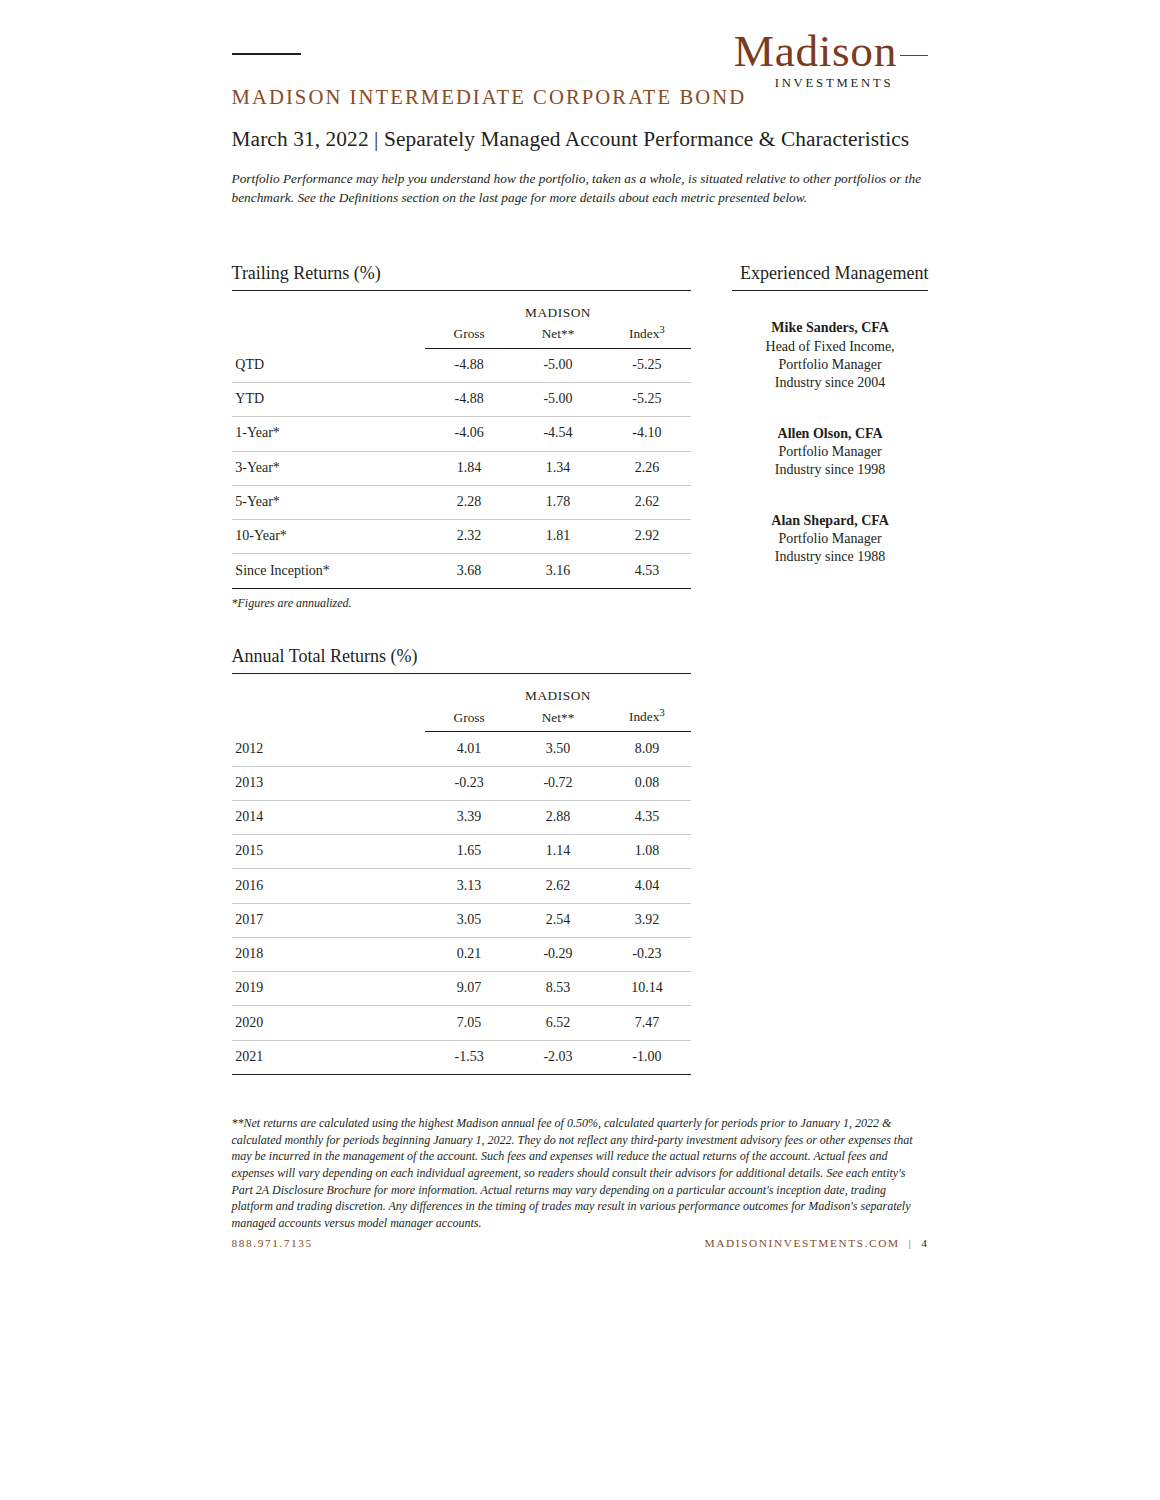Madison INVESTMENTS
Madison Intermediate Corporate Bond
March 31, 2022 | Separately Managed Account Performance & Characteristics
Portfolio Performance may help you understand how the portfolio, taken as a whole, is situated relative to other portfolios or the benchmark. See the Definitions section on the last page for more details about each metric presented below.
Trailing Returns (%)
| | MADISON |
| --- | --- |
| | Gross | Net** | Index 3 |
| QTD | -4.88 | -5.00 | -5.25 |
| YTD | -4.88 | -5.00 | -5.25 |
| 1-Year* | -4.06 | -4.54 | -4.10 |
| 3-Year* | 1.84 | 1.34 | 2.26 |
| 5-Year* | 2.28 | 1.78 | 2.62 |
| 10-Year* | 2.32 | 1.81 | 2.92 |
| Since Inception* | 3.68 | 3.16 | 4.53 |
*Figures are annualized.
Annual Total Returns (%)
| | MADISON |
| --- | --- |
| | Gross | Net** | Index 3 |
| 2012 | 4.01 | 3.50 | 8.09 |
| 2013 | -0.23 | -0.72 | 0.08 |
| 2014 | 3.39 | 2.88 | 4.35 |
| 2015 | 1.65 | 1.14 | 1.08 |
| 2016 | 3.13 | 2.62 | 4.04 |
| 2017 | 3.05 | 2.54 | 3.92 |
| 2018 | 0.21 | -0.29 | -0.23 |
| 2019 | 9.07 | 8.53 | 10.14 |
| 2020 | 7.05 | 6.52 | 7.47 |
| 2021 | -1.53 | -2.03 | -1.00 |
Experienced Management
Mike Sanders, CFA Head of Fixed Income, Portfolio Manager Industry since 2004
Allen Olson, CFA Portfolio Manager Industry since 1998
Alan Shepard, CFA Portfolio Manager Industry since 1988
**Net returns are calculated using the highest Madison annual fee of 0.50%, calculated quarterly for periods prior to January 1, 2022 & calculated monthly for periods beginning January 1, 2022. They do not reflect any third-party investment advisory fees or other expenses that may be incurred in the management of the account. Such fees and expenses will reduce the actual returns of the account. Actual fees and expenses will vary depending on each individual agreement, so readers should consult their advisors for additional details. See each entity's Part 2A Disclosure Brochure for more information. Actual returns may vary depending on a particular account's inception date, trading platform and trading discretion. Any differences in the timing of trades may result in various performance outcomes for Madison's separately managed accounts versus model manager accounts.
888.971.7135
MADISONINVESTMENTS.COM | 4